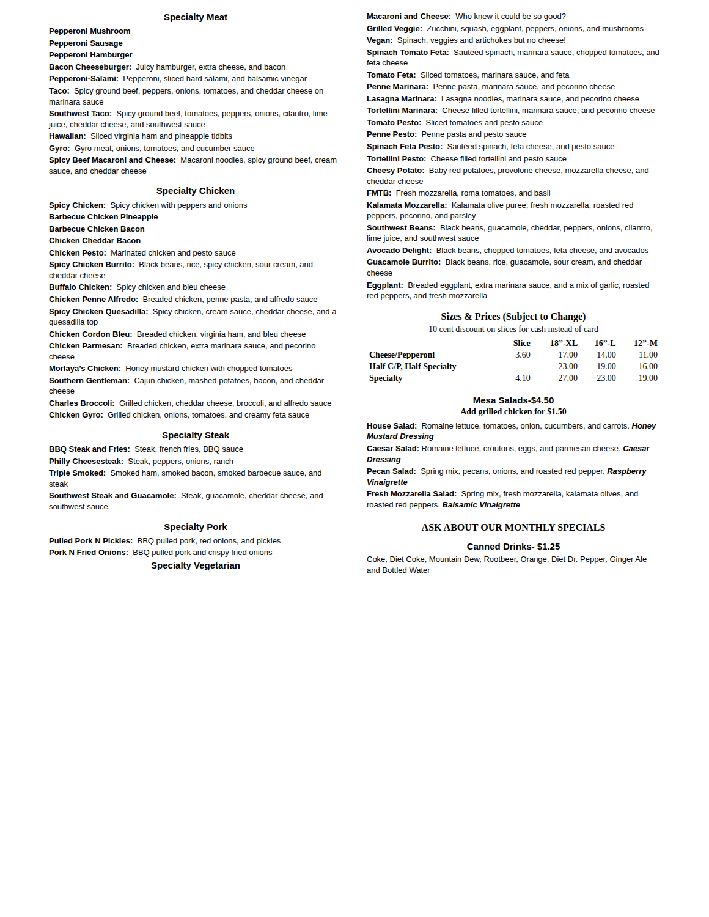Specialty Meat
Pepperoni Mushroom
Pepperoni Sausage
Pepperoni Hamburger
Bacon Cheeseburger: Juicy hamburger, extra cheese, and bacon
Pepperoni-Salami: Pepperoni, sliced hard salami, and balsamic vinegar
Taco: Spicy ground beef, peppers, onions, tomatoes, and cheddar cheese on marinara sauce
Southwest Taco: Spicy ground beef, tomatoes, peppers, onions, cilantro, lime juice, cheddar cheese, and southwest sauce
Hawaiian: Sliced virginia ham and pineapple tidbits
Gyro: Gyro meat, onions, tomatoes, and cucumber sauce
Spicy Beef Macaroni and Cheese: Macaroni noodles, spicy ground beef, cream sauce, and cheddar cheese
Specialty Chicken
Spicy Chicken: Spicy chicken with peppers and onions
Barbecue Chicken Pineapple
Barbecue Chicken Bacon
Chicken Cheddar Bacon
Chicken Pesto: Marinated chicken and pesto sauce
Spicy Chicken Burrito: Black beans, rice, spicy chicken, sour cream, and cheddar cheese
Buffalo Chicken: Spicy chicken and bleu cheese
Chicken Penne Alfredo: Breaded chicken, penne pasta, and alfredo sauce
Spicy Chicken Quesadilla: Spicy chicken, cream sauce, cheddar cheese, and a quesadilla top
Chicken Cordon Bleu: Breaded chicken, virginia ham, and bleu cheese
Chicken Parmesan: Breaded chicken, extra marinara sauce, and pecorino cheese
Morlaya’s Chicken: Honey mustard chicken with chopped tomatoes
Southern Gentleman: Cajun chicken, mashed potatoes, bacon, and cheddar cheese
Charles Broccoli: Grilled chicken, cheddar cheese, broccoli, and alfredo sauce
Chicken Gyro: Grilled chicken, onions, tomatoes, and creamy feta sauce
Specialty Steak
BBQ Steak and Fries: Steak, french fries, BBQ sauce
Philly Cheesesteak: Steak, peppers, onions, ranch
Triple Smoked: Smoked ham, smoked bacon, smoked barbecue sauce, and steak
Southwest Steak and Guacamole: Steak, guacamole, cheddar cheese, and southwest sauce
Specialty Pork
Pulled Pork N Pickles: BBQ pulled pork, red onions, and pickles
Pork N Fried Onions: BBQ pulled pork and crispy fried onions
Specialty Vegetarian
Macaroni and Cheese: Who knew it could be so good?
Grilled Veggie: Zucchini, squash, eggplant, peppers, onions, and mushrooms
Vegan: Spinach, veggies and artichokes but no cheese!
Spinach Tomato Feta: Sautéed spinach, marinara sauce, chopped tomatoes, and feta cheese
Tomato Feta: Sliced tomatoes, marinara sauce, and feta
Penne Marinara: Penne pasta, marinara sauce, and pecorino cheese
Lasagna Marinara: Lasagna noodles, marinara sauce, and pecorino cheese
Tortellini Marinara: Cheese filled tortellini, marinara sauce, and pecorino cheese
Tomato Pesto: Sliced tomatoes and pesto sauce
Penne Pesto: Penne pasta and pesto sauce
Spinach Feta Pesto: Sautéed spinach, feta cheese, and pesto sauce
Tortellini Pesto: Cheese filled tortellini and pesto sauce
Cheesy Potato: Baby red potatoes, provolone cheese, mozzarella cheese, and cheddar cheese
FMTB: Fresh mozzarella, roma tomatoes, and basil
Kalamata Mozzarella: Kalamata olive puree, fresh mozzarella, roasted red peppers, pecorino, and parsley
Southwest Beans: Black beans, guacamole, cheddar, peppers, onions, cilantro, lime juice, and southwest sauce
Avocado Delight: Black beans, chopped tomatoes, feta cheese, and avocados
Guacamole Burrito: Black beans, rice, guacamole, sour cream, and cheddar cheese
Eggplant: Breaded eggplant, extra marinara sauce, and a mix of garlic, roasted red peppers, and fresh mozzarella
Sizes & Prices (Subject to Change)
10 cent discount on slices for cash instead of card
| | Slice | 18”-XL | 16”-L | 12”-M |
| --- | --- | --- | --- | --- |
| Cheese/Pepperoni | 3.60 | 17.00 | 14.00 | 11.00 |
| Half C/P, Half Specialty | | 23.00 | 19.00 | 16.00 |
| Specialty | 4.10 | 27.00 | 23.00 | 19.00 |
Mesa Salads-$4.50
Add grilled chicken for $1.50
House Salad: Romaine lettuce, tomatoes, onion, cucumbers, and carrots. Honey Mustard Dressing
Caesar Salad: Romaine lettuce, croutons, eggs, and parmesan cheese. Caesar Dressing
Pecan Salad: Spring mix, pecans, onions, and roasted red pepper. Raspberry Vinaigrette
Fresh Mozzarella Salad: Spring mix, fresh mozzarella, kalamata olives, and roasted red peppers. Balsamic Vinaigrette
ASK ABOUT OUR MONTHLY SPECIALS
Canned Drinks- $1.25
Coke, Diet Coke, Mountain Dew, Rootbeer, Orange, Diet Dr. Pepper, Ginger Ale and Bottled Water